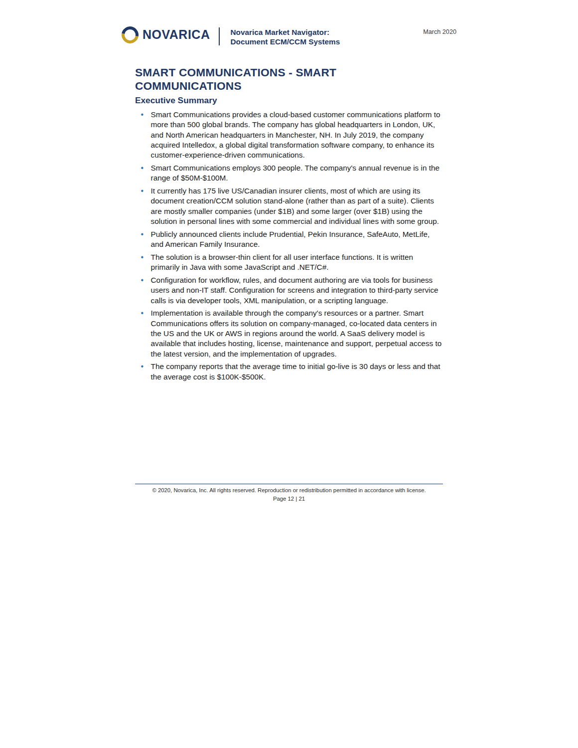NOVARICA
Novarica Market Navigator:
Document ECM/CCM Systems
March 2020
SMART COMMUNICATIONS - SMART COMMUNICATIONS
Executive Summary
Smart Communications provides a cloud-based customer communications platform to more than 500 global brands. The company has global headquarters in London, UK, and North American headquarters in Manchester, NH. In July 2019, the company acquired Intelledox, a global digital transformation software company, to enhance its customer-experience-driven communications.
Smart Communications employs 300 people. The company's annual revenue is in the range of $50M-$100M.
It currently has 175 live US/Canadian insurer clients, most of which are using its document creation/CCM solution stand-alone (rather than as part of a suite). Clients are mostly smaller companies (under $1B) and some larger (over $1B) using the solution in personal lines with some commercial and individual lines with some group.
Publicly announced clients include Prudential, Pekin Insurance, SafeAuto, MetLife, and American Family Insurance.
The solution is a browser-thin client for all user interface functions. It is written primarily in Java with some JavaScript and .NET/C#.
Configuration for workflow, rules, and document authoring are via tools for business users and non-IT staff. Configuration for screens and integration to third-party service calls is via developer tools, XML manipulation, or a scripting language.
Implementation is available through the company's resources or a partner. Smart Communications offers its solution on company-managed, co-located data centers in the US and the UK or AWS in regions around the world. A SaaS delivery model is available that includes hosting, license, maintenance and support, perpetual access to the latest version, and the implementation of upgrades.
The company reports that the average time to initial go-live is 30 days or less and that the average cost is $100K-$500K.
© 2020, Novarica, Inc. All rights reserved. Reproduction or redistribution permitted in accordance with license.
Page 12 | 21